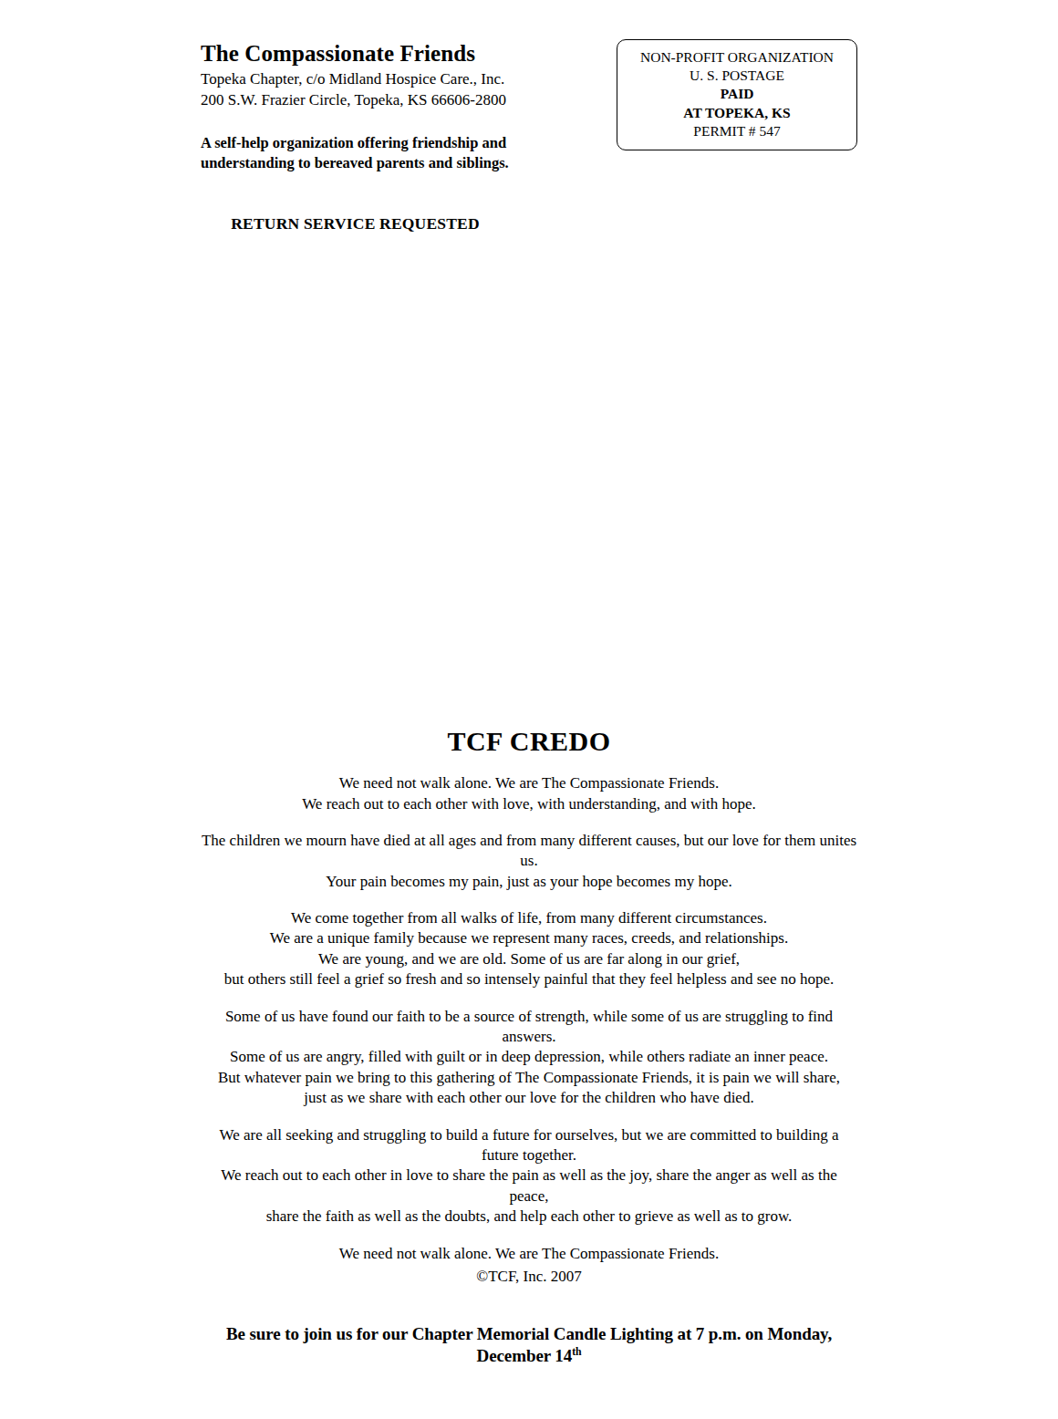The Compassionate Friends
Topeka Chapter, c/o Midland Hospice Care., Inc.
200 S.W. Frazier Circle, Topeka, KS 66606-2800
A self-help organization offering friendship and
understanding to bereaved parents and siblings.
NON-PROFIT ORGANIZATION
U. S. POSTAGE
PAID
AT TOPEKA, KS
PERMIT # 547
RETURN SERVICE REQUESTED
TCF CREDO
We need not walk alone. We are The Compassionate Friends.
We reach out to each other with love, with understanding, and with hope.
The children we mourn have died at all ages and from many different causes, but our love for them unites us.
Your pain becomes my pain, just as your hope becomes my hope.
We come together from all walks of life, from many different circumstances.
We are a unique family because we represent many races, creeds, and relationships.
We are young, and we are old. Some of us are far along in our grief,
but others still feel a grief so fresh and so intensely painful that they feel helpless and see no hope.
Some of us have found our faith to be a source of strength, while some of us are struggling to find answers.
Some of us are angry, filled with guilt or in deep depression, while others radiate an inner peace.
But whatever pain we bring to this gathering of The Compassionate Friends, it is pain we will share,
just as we share with each other our love for the children who have died.
We are all seeking and struggling to build a future for ourselves, but we are committed to building a future together.
We reach out to each other in love to share the pain as well as the joy, share the anger as well as the peace,
share the faith as well as the doubts, and help each other to grieve as well as to grow.
We need not walk alone. We are The Compassionate Friends.
©TCF, Inc. 2007
Be sure to join us for our Chapter Memorial Candle Lighting at 7 p.m. on Monday, December 14th